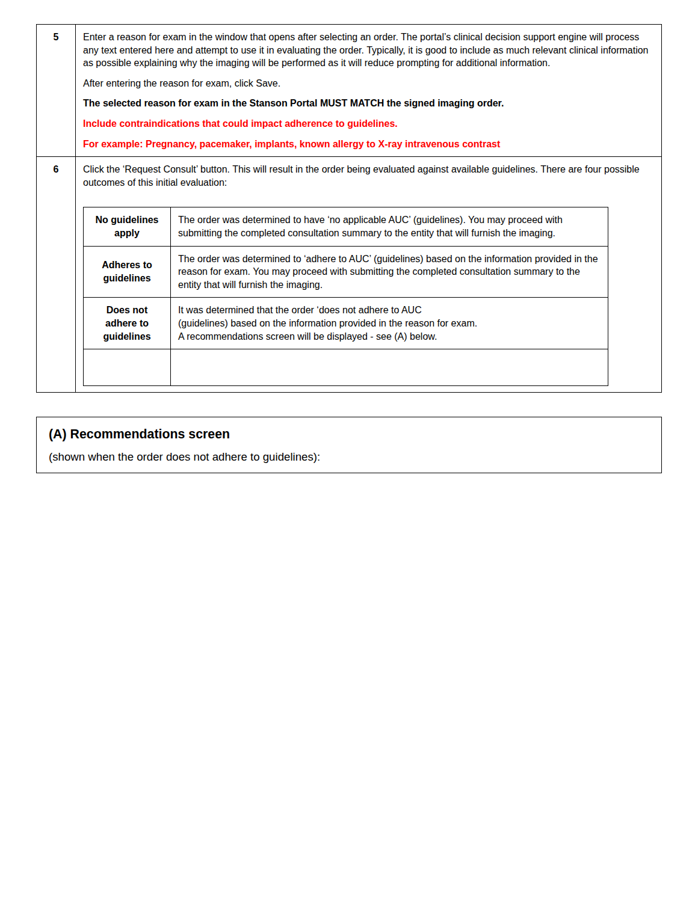| 5 | Enter a reason for exam in the window that opens after selecting an order. The portal’s clinical decision support engine will process any text entered here and attempt to use it in evaluating the order. Typically, it is good to include as much relevant clinical information as possible explaining why the imaging will be performed as it will reduce prompting for additional information. After entering the reason for exam, click Save. The selected reason for exam in the Stanson Portal MUST MATCH the signed imaging order. Include contraindications that could impact adherence to guidelines. For example: Pregnancy, pacemaker, implants, known allergy to X-ray intravenous contrast |
| 6 | Click the ‘Request Consult’ button. This will result in the order being evaluated against available guidelines. There are four possible outcomes of this initial evaluation: / No guidelines apply / The order was determined to have ‘no applicable AUC’ (guidelines). You may proceed with submitting the completed consultation summary to the entity that will furnish the imaging. / / Adheres to guidelines / The order was determined to ‘adhere to AUC’ (guidelines) based on the information provided in the reason for exam. You may proceed with submitting the completed consultation summary to the entity that will furnish the imaging. / / Does not adhere to guidelines / It was determined that the order ‘does not adhere to AUC (guidelines) based on the information provided in the reason for exam. A recommendations screen will be displayed - see (A) below. / |
| (A) Recommendations screen (shown when the order does not adhere to guidelines): |